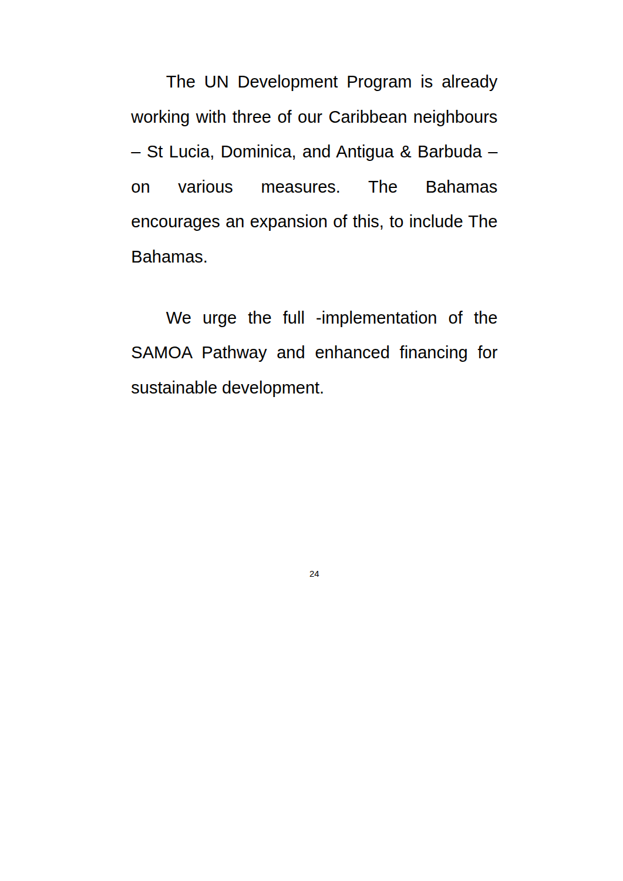The UN Development Program is already working with three of our Caribbean neighbours – St Lucia, Dominica, and Antigua & Barbuda – on various measures. The Bahamas encourages an expansion of this, to include The Bahamas.
We urge the full -implementation of the SAMOA Pathway and enhanced financing for sustainable development.
24